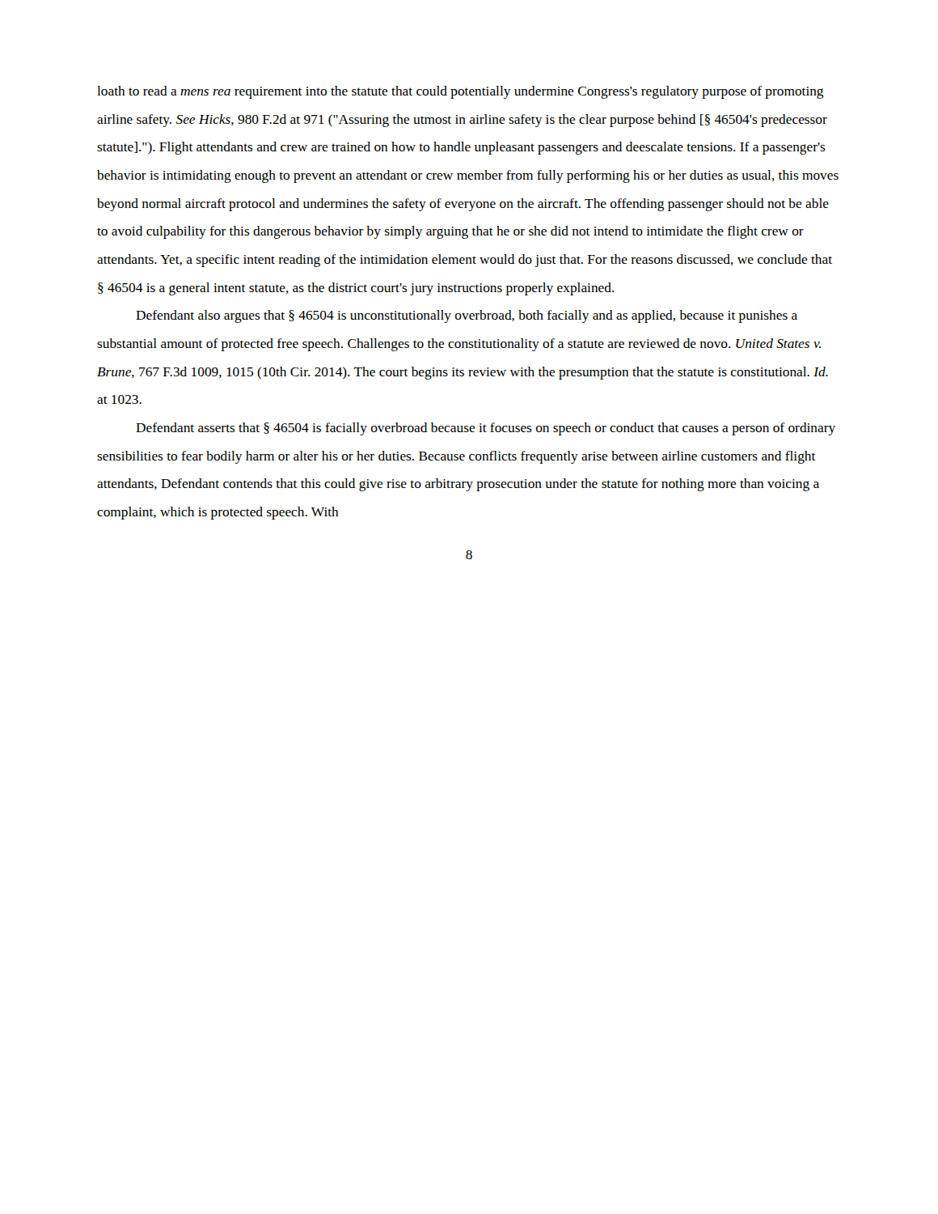loath to read a mens rea requirement into the statute that could potentially undermine Congress's regulatory purpose of promoting airline safety. See Hicks, 980 F.2d at 971 ("Assuring the utmost in airline safety is the clear purpose behind [§ 46504's predecessor statute]."). Flight attendants and crew are trained on how to handle unpleasant passengers and deescalate tensions. If a passenger's behavior is intimidating enough to prevent an attendant or crew member from fully performing his or her duties as usual, this moves beyond normal aircraft protocol and undermines the safety of everyone on the aircraft. The offending passenger should not be able to avoid culpability for this dangerous behavior by simply arguing that he or she did not intend to intimidate the flight crew or attendants. Yet, a specific intent reading of the intimidation element would do just that. For the reasons discussed, we conclude that § 46504 is a general intent statute, as the district court's jury instructions properly explained.
Defendant also argues that § 46504 is unconstitutionally overbroad, both facially and as applied, because it punishes a substantial amount of protected free speech. Challenges to the constitutionality of a statute are reviewed de novo. United States v. Brune, 767 F.3d 1009, 1015 (10th Cir. 2014). The court begins its review with the presumption that the statute is constitutional. Id. at 1023.
Defendant asserts that § 46504 is facially overbroad because it focuses on speech or conduct that causes a person of ordinary sensibilities to fear bodily harm or alter his or her duties. Because conflicts frequently arise between airline customers and flight attendants, Defendant contends that this could give rise to arbitrary prosecution under the statute for nothing more than voicing a complaint, which is protected speech. With
8